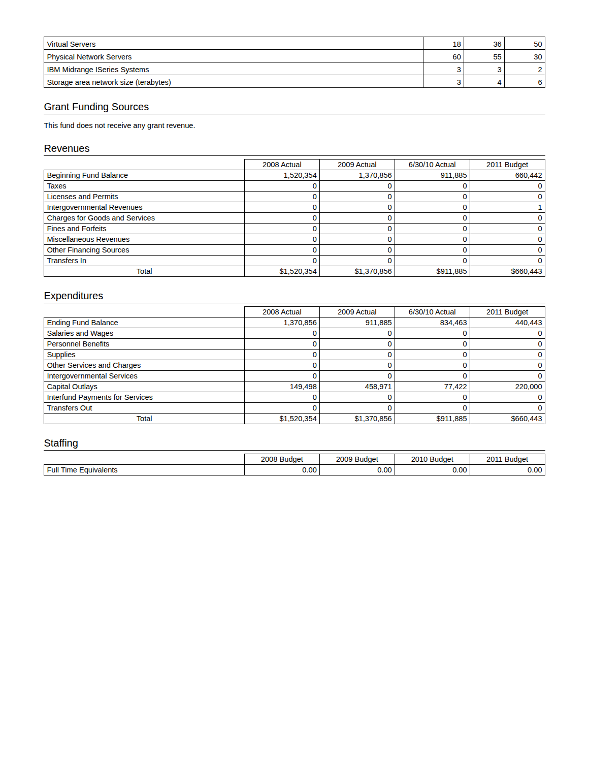| Virtual Servers | 18 | 36 | 50 |
| Physical Network Servers | 60 | 55 | 30 |
| IBM Midrange ISeries Systems | 3 | 3 | 2 |
| Storage area network size (terabytes) | 3 | 4 | 6 |
Grant Funding Sources
This fund does not receive any grant revenue.
Revenues
| | 2008 Actual | 2009 Actual | 6/30/10 Actual | 2011 Budget |
| Beginning Fund Balance | 1,520,354 | 1,370,856 | 911,885 | 660,442 |
| Taxes | 0 | 0 | 0 | 0 |
| Licenses and Permits | 0 | 0 | 0 | 0 |
| Intergovernmental Revenues | 0 | 0 | 0 | 1 |
| Charges for Goods and Services | 0 | 0 | 0 | 0 |
| Fines and Forfeits | 0 | 0 | 0 | 0 |
| Miscellaneous Revenues | 0 | 0 | 0 | 0 |
| Other Financing Sources | 0 | 0 | 0 | 0 |
| Transfers In | 0 | 0 | 0 | 0 |
| Total | $1,520,354 | $1,370,856 | $911,885 | $660,443 |
Expenditures
| | 2008 Actual | 2009 Actual | 6/30/10 Actual | 2011 Budget |
| Ending Fund Balance | 1,370,856 | 911,885 | 834,463 | 440,443 |
| Salaries and Wages | 0 | 0 | 0 | 0 |
| Personnel Benefits | 0 | 0 | 0 | 0 |
| Supplies | 0 | 0 | 0 | 0 |
| Other Services and Charges | 0 | 0 | 0 | 0 |
| Intergovernmental Services | 0 | 0 | 0 | 0 |
| Capital Outlays | 149,498 | 458,971 | 77,422 | 220,000 |
| Interfund Payments for Services | 0 | 0 | 0 | 0 |
| Transfers Out | 0 | 0 | 0 | 0 |
| Total | $1,520,354 | $1,370,856 | $911,885 | $660,443 |
Staffing
| | 2008 Budget | 2009 Budget | 2010 Budget | 2011 Budget |
| Full Time Equivalents | 0.00 | 0.00 | 0.00 | 0.00 |